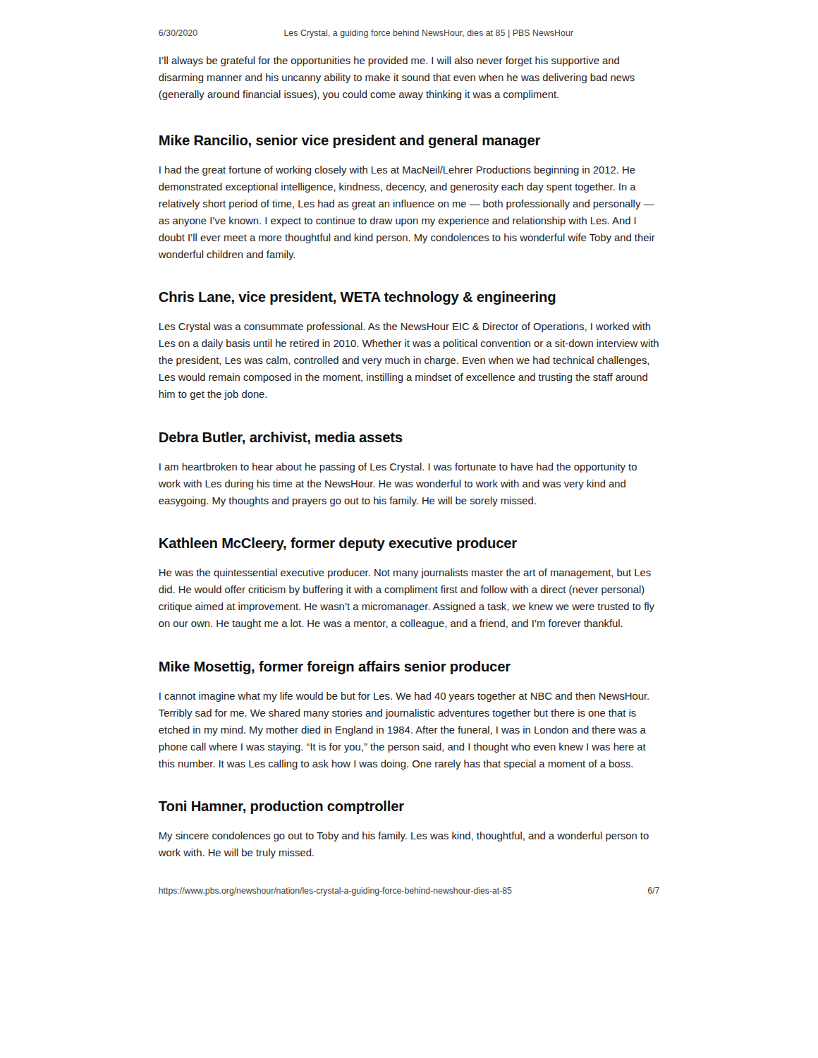6/30/2020 Les Crystal, a guiding force behind NewsHour, dies at 85 | PBS NewsHour
I’ll always be grateful for the opportunities he provided me. I will also never forget his supportive and disarming manner and his uncanny ability to make it sound that even when he was delivering bad news (generally around financial issues), you could come away thinking it was a compliment.
Mike Rancilio, senior vice president and general manager
I had the great fortune of working closely with Les at MacNeil/Lehrer Productions beginning in 2012. He demonstrated exceptional intelligence, kindness, decency, and generosity each day spent together. In a relatively short period of time, Les had as great an influence on me — both professionally and personally — as anyone I’ve known. I expect to continue to draw upon my experience and relationship with Les. And I doubt I’ll ever meet a more thoughtful and kind person. My condolences to his wonderful wife Toby and their wonderful children and family.
Chris Lane, vice president, WETA technology & engineering
Les Crystal was a consummate professional. As the NewsHour EIC & Director of Operations, I worked with Les on a daily basis until he retired in 2010. Whether it was a political convention or a sit-down interview with the president, Les was calm, controlled and very much in charge. Even when we had technical challenges, Les would remain composed in the moment, instilling a mindset of excellence and trusting the staff around him to get the job done.
Debra Butler, archivist, media assets
I am heartbroken to hear about he passing of Les Crystal. I was fortunate to have had the opportunity to work with Les during his time at the NewsHour. He was wonderful to work with and was very kind and easygoing. My thoughts and prayers go out to his family. He will be sorely missed.
Kathleen McCleery, former deputy executive producer
He was the quintessential executive producer. Not many journalists master the art of management, but Les did. He would offer criticism by buffering it with a compliment first and follow with a direct (never personal) critique aimed at improvement. He wasn’t a micromanager. Assigned a task, we knew we were trusted to fly on our own. He taught me a lot. He was a mentor, a colleague, and a friend, and I’m forever thankful.
Mike Mosettig, former foreign affairs senior producer
I cannot imagine what my life would be but for Les. We had 40 years together at NBC and then NewsHour. Terribly sad for me. We shared many stories and journalistic adventures together but there is one that is etched in my mind. My mother died in England in 1984. After the funeral, I was in London and there was a phone call where I was staying. “It is for you,” the person said, and I thought who even knew I was here at this number. It was Les calling to ask how I was doing. One rarely has that special a moment of a boss.
Toni Hamner, production comptroller
My sincere condolences go out to Toby and his family. Les was kind, thoughtful, and a wonderful person to work with. He will be truly missed.
https://www.pbs.org/newshour/nation/les-crystal-a-guiding-force-behind-newshour-dies-at-85 6/7